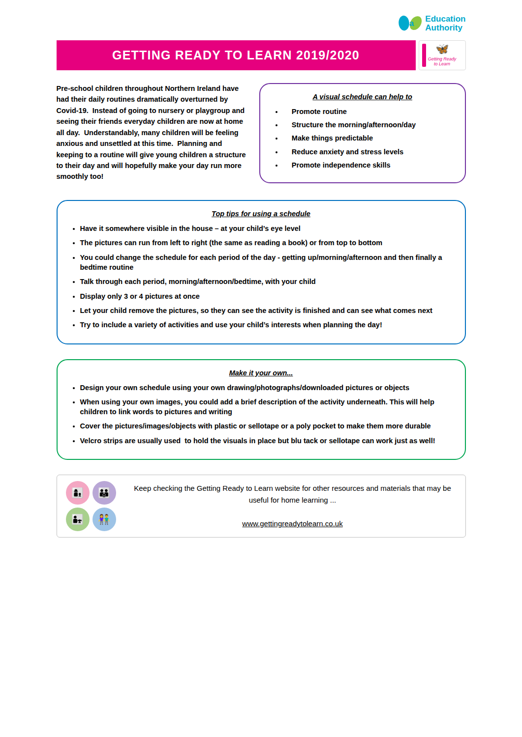ea
Education
Authority
GETTING READY TO LEARN 2019/2020
🦋
Getting Ready
to Learn
Pre-school children throughout Northern Ireland have had their daily routines dramatically overturned by Covid-19. Instead of going to nursery or playgroup and seeing their friends everyday children are now at home all day. Understandably, many children will be feeling anxious and unsettled at this time. Planning and keeping to a routine will give young children a structure to their day and will hopefully make your day run more smoothly too!
A visual schedule can help to
Promote routine
Structure the morning/afternoon/day
Make things predictable
Reduce anxiety and stress levels
Promote independence skills
Top tips for using a schedule
Have it somewhere visible in the house – at your child’s eye level
The pictures can run from left to right (the same as reading a book) or from top to bottom
You could change the schedule for each period of the day - getting up/morning/afternoon and then finally a bedtime routine
Talk through each period, morning/afternoon/bedtime, with your child
Display only 3 or 4 pictures at once
Let your child remove the pictures, so they can see the activity is finished and can see what comes next
Try to include a variety of activities and use your child’s interests when planning the day!
Make it your own...
Design your own schedule using your own drawing/photographs/downloaded pictures or objects
When using your own images, you could add a brief description of the activity underneath. This will help children to link words to pictures and writing
Cover the pictures/images/objects with plastic or sellotape or a poly pocket to make them more durable
Velcro strips are usually used to hold the visuals in place but blu tack or sellotape can work just as well!
👩‍👦
👪
👨‍👧
👫
Keep checking the Getting Ready to Learn website for other resources and materials that may be useful for home learning ...
www.gettingreadytolearn.co.uk